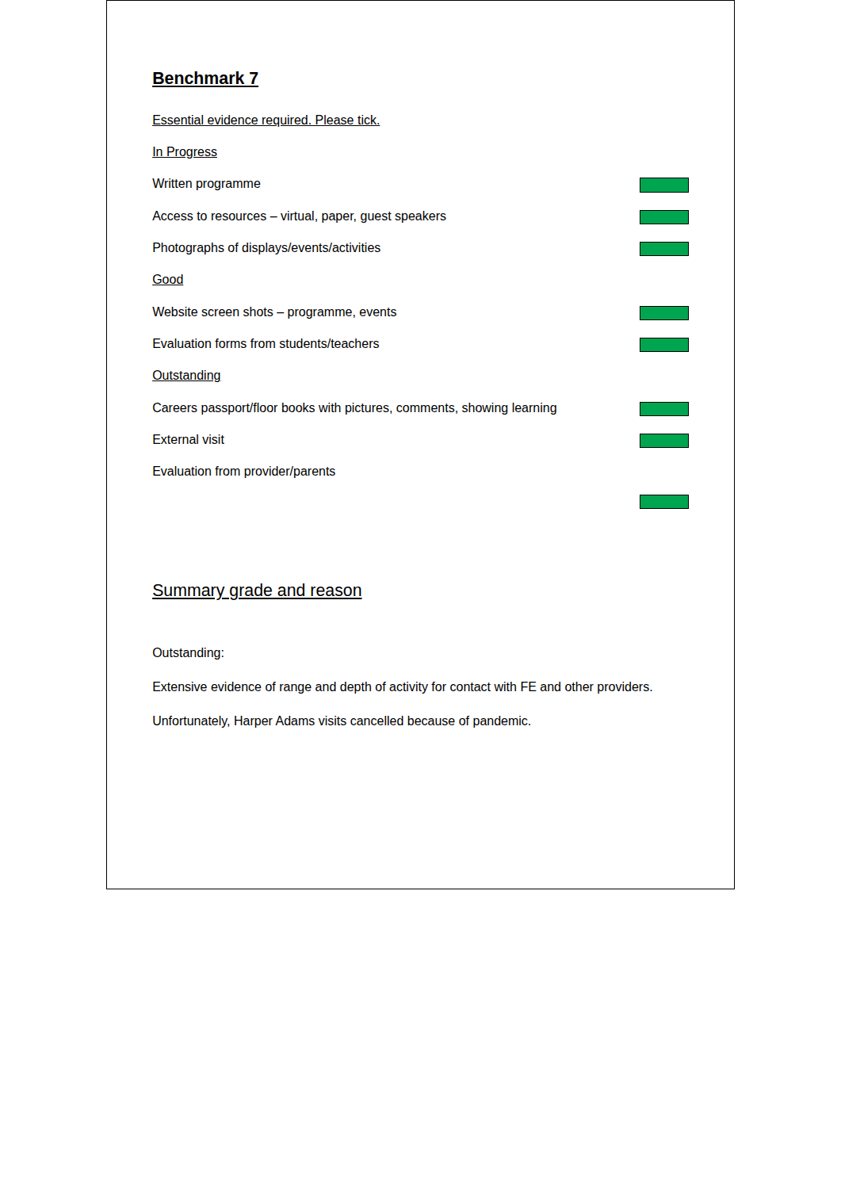Benchmark 7
Essential evidence required. Please tick.
In Progress
Written programme
Access to resources – virtual, paper, guest speakers
Photographs of displays/events/activities
Good
Website screen shots – programme, events
Evaluation forms from students/teachers
Outstanding
Careers passport/floor books with pictures, comments, showing learning
External visit
Evaluation from provider/parents
Summary grade and reason
Outstanding:
Extensive evidence of range and depth of activity for contact with FE and other providers.
Unfortunately, Harper Adams visits cancelled because of pandemic.